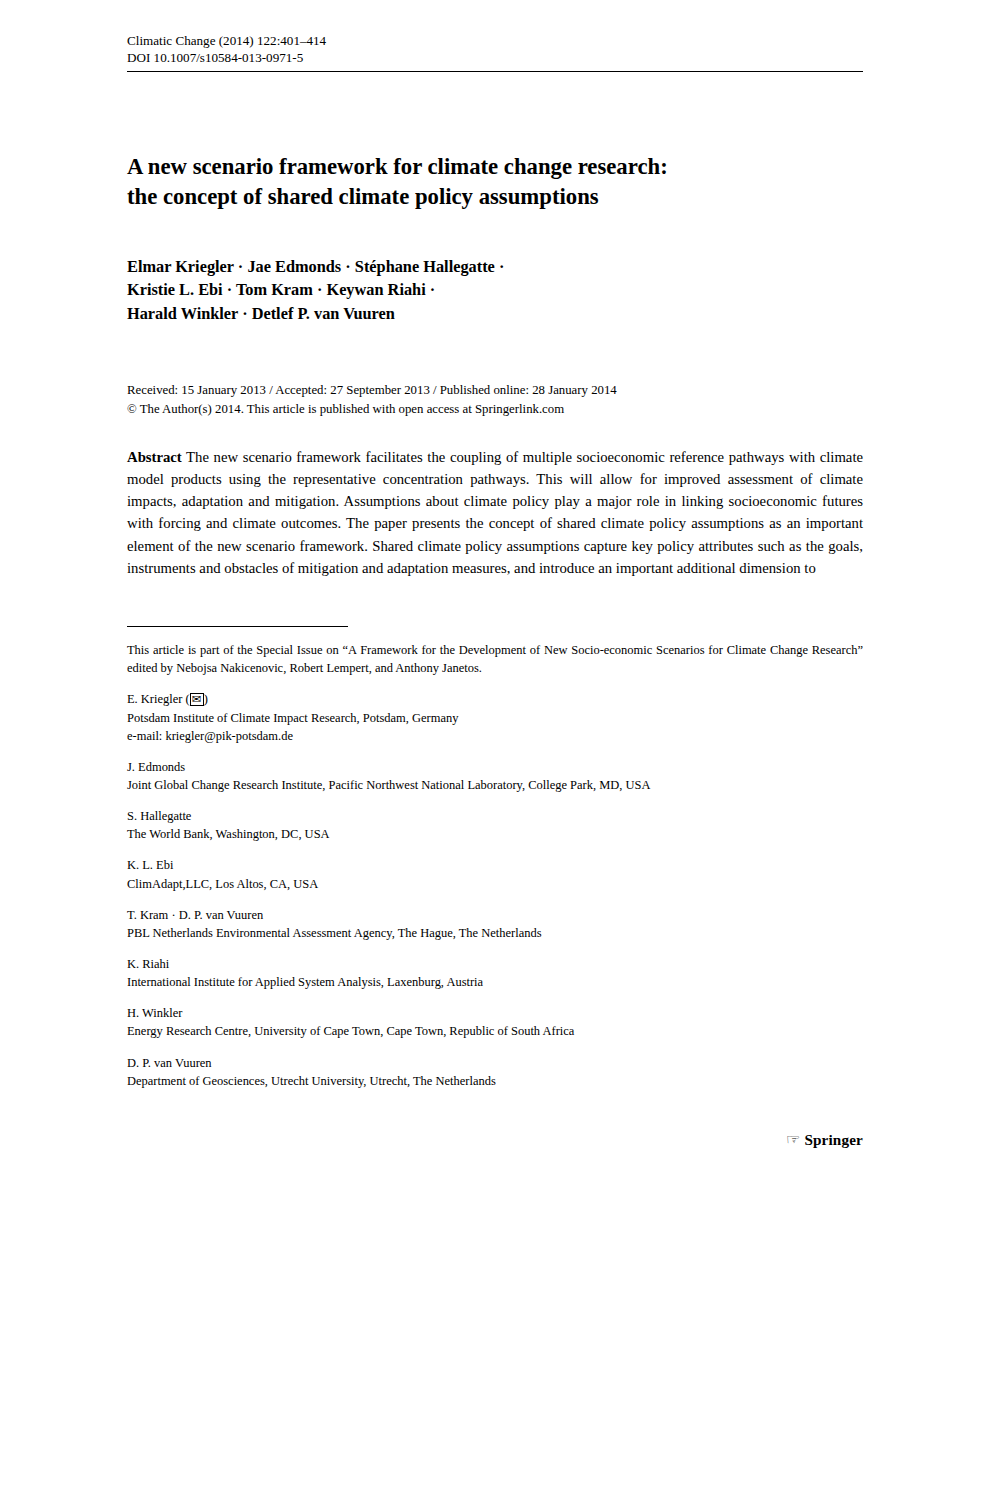Climatic Change (2014) 122:401–414 DOI 10.1007/s10584-013-0971-5
A new scenario framework for climate change research:
the concept of shared climate policy assumptions
Elmar Kriegler · Jae Edmonds · Stéphane Hallegatte ·
Kristie L. Ebi · Tom Kram · Keywan Riahi ·
Harald Winkler · Detlef P. van Vuuren
Received: 15 January 2013 / Accepted: 27 September 2013 / Published online: 28 January 2014 © The Author(s) 2014. This article is published with open access at Springerlink.com
Abstract The new scenario framework facilitates the coupling of multiple socioeconomic reference pathways with climate model products using the representative concentration pathways. This will allow for improved assessment of climate impacts, adaptation and mitigation. Assumptions about climate policy play a major role in linking socioeconomic futures with forcing and climate outcomes. The paper presents the concept of shared climate policy assumptions as an important element of the new scenario framework. Shared climate policy assumptions capture key policy attributes such as the goals, instruments and obstacles of mitigation and adaptation measures, and introduce an important additional dimension to
This article is part of the Special Issue on “A Framework for the Development of New Socio-economic Scenarios for Climate Change Research” edited by Nebojsa Nakicenovic, Robert Lempert, and Anthony Janetos.
E. Kriegler (✉) Potsdam Institute of Climate Impact Research, Potsdam, Germany e-mail: kriegler@pik-potsdam.de
J. Edmonds Joint Global Change Research Institute, Pacific Northwest National Laboratory, College Park, MD, USA
S. Hallegatte The World Bank, Washington, DC, USA
K. L. Ebi ClimAdapt,LLC, Los Altos, CA, USA
T. Kram · D. P. van Vuuren PBL Netherlands Environmental Assessment Agency, The Hague, The Netherlands
K. Riahi International Institute for Applied System Analysis, Laxenburg, Austria
H. Winkler Energy Research Centre, University of Cape Town, Cape Town, Republic of South Africa
D. P. van Vuuren Department of Geosciences, Utrecht University, Utrecht, The Netherlands
☞Springer